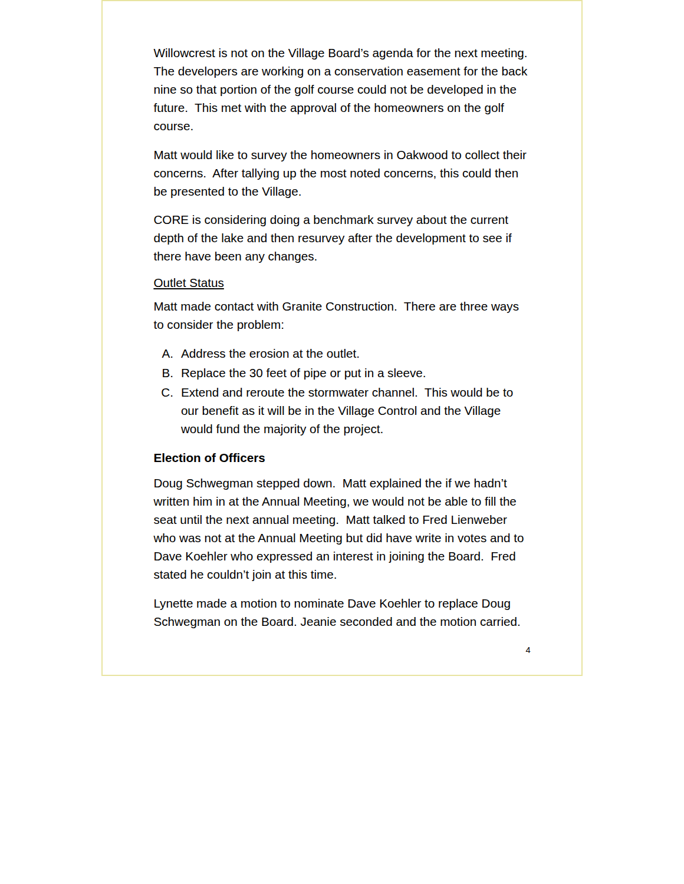Willowcrest is not on the Village Board’s agenda for the next meeting. The developers are working on a conservation easement for the back nine so that portion of the golf course could not be developed in the future. This met with the approval of the homeowners on the golf course.
Matt would like to survey the homeowners in Oakwood to collect their concerns. After tallying up the most noted concerns, this could then be presented to the Village.
CORE is considering doing a benchmark survey about the current depth of the lake and then resurvey after the development to see if there have been any changes.
Outlet Status
Matt made contact with Granite Construction. There are three ways to consider the problem:
Address the erosion at the outlet.
Replace the 30 feet of pipe or put in a sleeve.
Extend and reroute the stormwater channel. This would be to our benefit as it will be in the Village Control and the Village would fund the majority of the project.
Election of Officers
Doug Schwegman stepped down. Matt explained the if we hadn’t written him in at the Annual Meeting, we would not be able to fill the seat until the next annual meeting. Matt talked to Fred Lienweber who was not at the Annual Meeting but did have write in votes and to Dave Koehler who expressed an interest in joining the Board. Fred stated he couldn’t join at this time.
Lynette made a motion to nominate Dave Koehler to replace Doug Schwegman on the Board. Jeanie seconded and the motion carried.
4